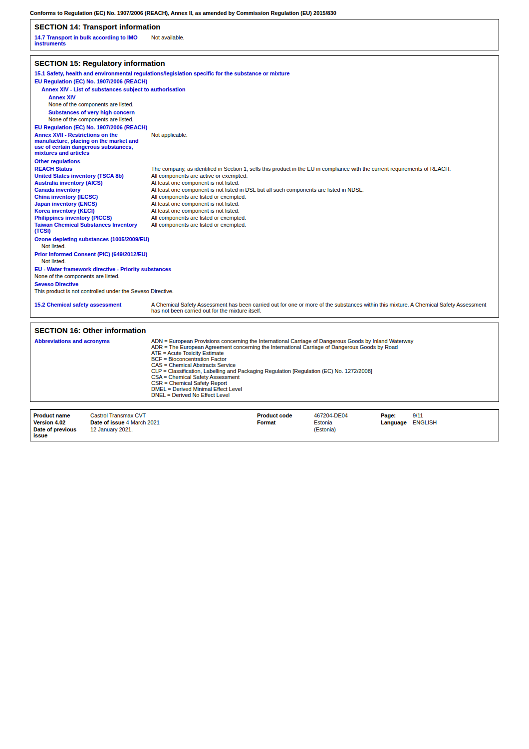Conforms to Regulation (EC) No. 1907/2006 (REACH), Annex II, as amended by Commission Regulation (EU) 2015/830
SECTION 14: Transport information
| 14.7 Transport in bulk according to IMO instruments | Not available. |
SECTION 15: Regulatory information
15.1 Safety, health and environmental regulations/legislation specific for the substance or mixture
EU Regulation (EC) No. 1907/2006 (REACH)
Annex XIV - List of substances subject to authorisation
Annex XIV
None of the components are listed.
Substances of very high concern
None of the components are listed.
EU Regulation (EC) No. 1907/2006 (REACH)
| Annex XVII - Restrictions on the manufacture, placing on the market and use of certain dangerous substances, mixtures and articles | Not applicable. |
Other regulations
| REACH Status | The company, as identified in Section 1, sells this product in the EU in compliance with the current requirements of REACH. |
| United States inventory (TSCA 8b) | All components are active or exempted. |
| Australia inventory (AICS) | At least one component is not listed. |
| Canada inventory | At least one component is not listed in DSL but all such components are listed in NDSL. |
| China inventory (IECSC) | All components are listed or exempted. |
| Japan inventory (ENCS) | At least one component is not listed. |
| Korea inventory (KECI) | At least one component is not listed. |
| Philippines inventory (PICCS) | All components are listed or exempted. |
| Taiwan Chemical Substances Inventory (TCSI) | All components are listed or exempted. |
Ozone depleting substances (1005/2009/EU)
Not listed.
Prior Informed Consent (PIC) (649/2012/EU)
Not listed.
EU - Water framework directive - Priority substances
None of the components are listed.
Seveso Directive
This product is not controlled under the Seveso Directive.
| 15.2 Chemical safety assessment | A Chemical Safety Assessment has been carried out for one or more of the substances within this mixture. A Chemical Safety Assessment has not been carried out for the mixture itself. |
SECTION 16: Other information
| Abbreviations and acronyms | ADN = European Provisions concerning the International Carriage of Dangerous Goods by Inland Waterway ADR = The European Agreement concerning the International Carriage of Dangerous Goods by Road ATE = Acute Toxicity Estimate BCF = Bioconcentration Factor CAS = Chemical Abstracts Service CLP = Classification, Labelling and Packaging Regulation [Regulation (EC) No. 1272/2008] CSA = Chemical Safety Assessment CSR = Chemical Safety Report DMEL = Derived Minimal Effect Level DNEL = Derived No Effect Level |
| Product name | Castrol Transmax CVT | Product code | 467204-DE04 | Page: | 9/11 |
| Version 4.02 | Date of issue 4 March 2021 | Format | Estonia | Language | ENGLISH |
| Date of previous issue | 12 January 2021. | | (Estonia) | | |